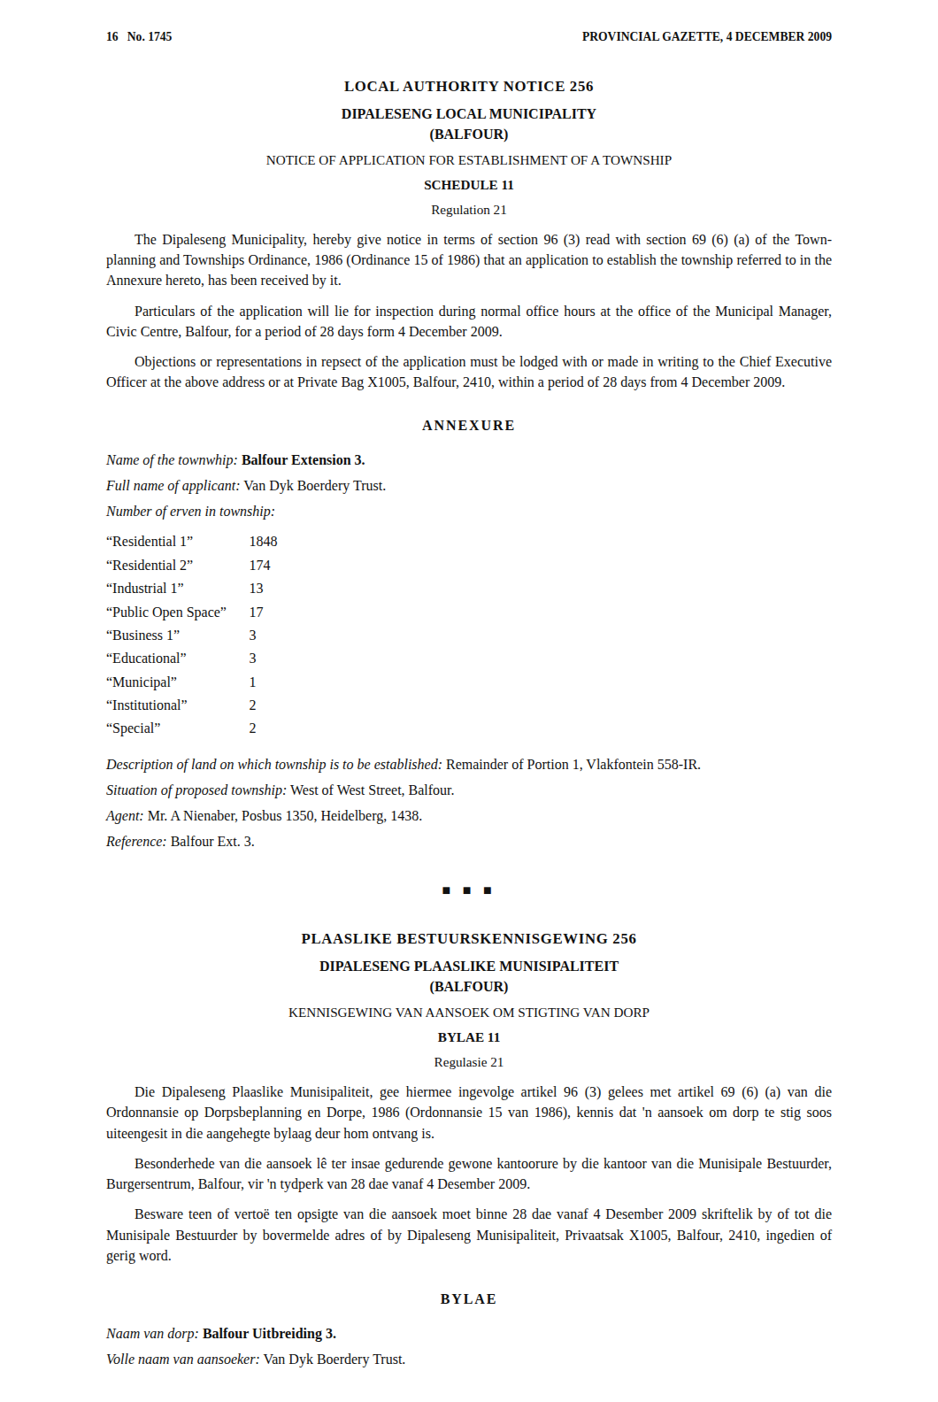16 No. 1745 PROVINCIAL GAZETTE, 4 DECEMBER 2009
LOCAL AUTHORITY NOTICE 256
DIPALESENG LOCAL MUNICIPALITY
(BALFOUR)
NOTICE OF APPLICATION FOR ESTABLISHMENT OF A TOWNSHIP
SCHEDULE 11
Regulation 21
The Dipaleseng Municipality, hereby give notice in terms of section 96 (3) read with section 69 (6) (a) of the Town-planning and Townships Ordinance, 1986 (Ordinance 15 of 1986) that an application to establish the township referred to in the Annexure hereto, has been received by it.
Particulars of the application will lie for inspection during normal office hours at the office of the Municipal Manager, Civic Centre, Balfour, for a period of 28 days form 4 December 2009.
Objections or representations in repsect of the application must be lodged with or made in writing to the Chief Executive Officer at the above address or at Private Bag X1005, Balfour, 2410, within a period of 28 days from 4 December 2009.
ANNEXURE
Name of the townwhip: Balfour Extension 3.
Full name of applicant: Van Dyk Boerdery Trust.
Number of erven in township:
| “Residential 1” | 1848 |
| “Residential 2” | 174 |
| “Industrial 1” | 13 |
| “Public Open Space” | 17 |
| “Business 1” | 3 |
| “Educational” | 3 |
| “Municipal” | 1 |
| “Institutional” | 2 |
| “Special” | 2 |
Description of land on which township is to be established: Remainder of Portion 1, Vlakfontein 558-IR.
Situation of proposed township: West of West Street, Balfour.
Agent: Mr. A Nienaber, Posbus 1350, Heidelberg, 1438.
Reference: Balfour Ext. 3.
■ ■ ■
PLAASLIKE BESTUURSKENNISGEWING 256
DIPALESENG PLAASLIKE MUNISIPALITEIT
(BALFOUR)
KENNISGEWING VAN AANSOEK OM STIGTING VAN DORP
BYLAE 11
Regulasie 21
Die Dipaleseng Plaaslike Munisipaliteit, gee hiermee ingevolge artikel 96 (3) gelees met artikel 69 (6) (a) van die Ordonnansie op Dorpsbeplanning en Dorpe, 1986 (Ordonnansie 15 van 1986), kennis dat 'n aansoek om dorp te stig soos uiteengesit in die aangehegte bylaag deur hom ontvang is.
Besonderhede van die aansoek lê ter insae gedurende gewone kantoorure by die kantoor van die Munisipale Bestuurder, Burgersentrum, Balfour, vir 'n tydperk van 28 dae vanaf 4 Desember 2009.
Besware teen of vertoë ten opsigte van die aansoek moet binne 28 dae vanaf 4 Desember 2009 skriftelik by of tot die Munisipale Bestuurder by bovermelde adres of by Dipaleseng Munisipaliteit, Privaatsak X1005, Balfour, 2410, ingedien of gerig word.
BYLAE
Naam van dorp: Balfour Uitbreiding 3.
Volle naam van aansoeker: Van Dyk Boerdery Trust.